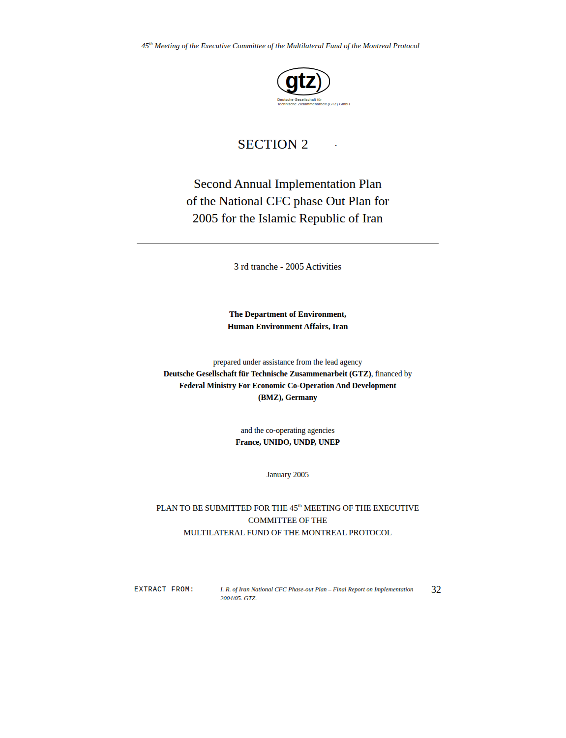45th Meeting of the Executive Committee of the Multilateral Fund of the Montreal Protocol
gtz)
Deutsche Gesellschaft für
Technische Zusammenarbeit (GTZ) GmbH
SECTION 2·
Second Annual Implementation Plan
of the National CFC phase Out Plan for
2005 for the Islamic Republic of Iran
3 rd tranche - 2005 Activities
The Department of Environment,
Human Environment Affairs, Iran
prepared under assistance from the lead agency
Deutsche Gesellschaft für Technische Zusammenarbeit (GTZ), financed by
Federal Ministry For Economic Co-Operation And Development
(BMZ), Germany
and the co-operating agencies
France, UNIDO, UNDP, UNEP
January 2005
PLAN TO BE SUBMITTED FOR THE 45th MEETING OF THE EXECUTIVE COMMITTEE OF THE
MULTILATERAL FUND OF THE MONTREAL PROTOCOL
EXTRACT FROM: I. R. of Iran National CFC Phase-out Plan – Final Report on Implementation 2004/05. GTZ. 32